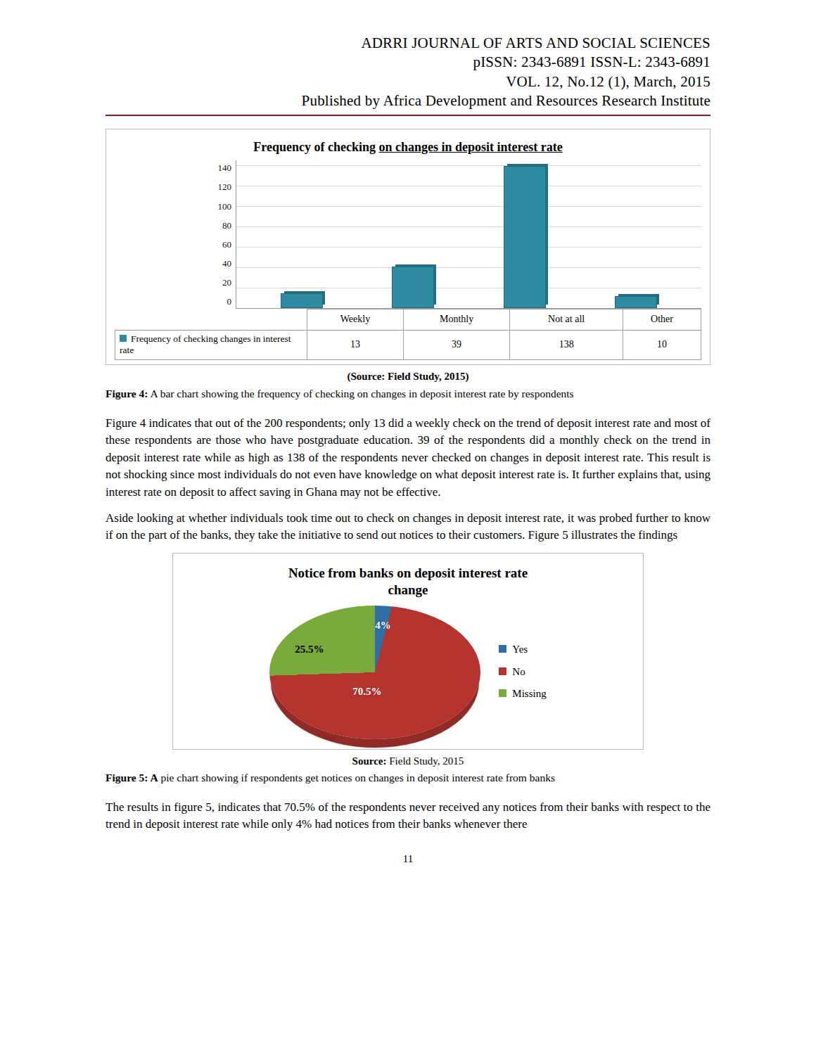ADRRI JOURNAL OF ARTS AND SOCIAL SCIENCES pISSN: 2343-6891 ISSN-L: 2343-6891 VOL. 12, No.12 (1), March, 2015 Published by Africa Development and Resources Research Institute
Frequency of checking on changes in deposit interest rate
140 120 100 80 60 40 20 0
| | Weekly | Monthly | Not at all | Other |
| Frequency of checking changes in interest rate | 13 | 39 | 138 | 10 |
(Source: Field Study, 2015)
Figure 4: A bar chart showing the frequency of checking on changes in deposit interest rate by respondents
Figure 4 indicates that out of the 200 respondents; only 13 did a weekly check on the trend of deposit interest rate and most of these respondents are those who have postgraduate education. 39 of the respondents did a monthly check on the trend in deposit interest rate while as high as 138 of the respondents never checked on changes in deposit interest rate. This result is not shocking since most individuals do not even have knowledge on what deposit interest rate is. It further explains that, using interest rate on deposit to affect saving in Ghana may not be effective.
Aside looking at whether individuals took time out to check on changes in deposit interest rate, it was probed further to know if on the part of the banks, they take the initiative to send out notices to their customers. Figure 5 illustrates the findings
Notice from banks on deposit interest rate
change
4% 70.5% 25.5%
Yes
No
Missing
Source: Field Study, 2015
Figure 5: A pie chart showing if respondents get notices on changes in deposit interest rate from banks
The results in figure 5, indicates that 70.5% of the respondents never received any notices from their banks with respect to the trend in deposit interest rate while only 4% had notices from their banks whenever there
11